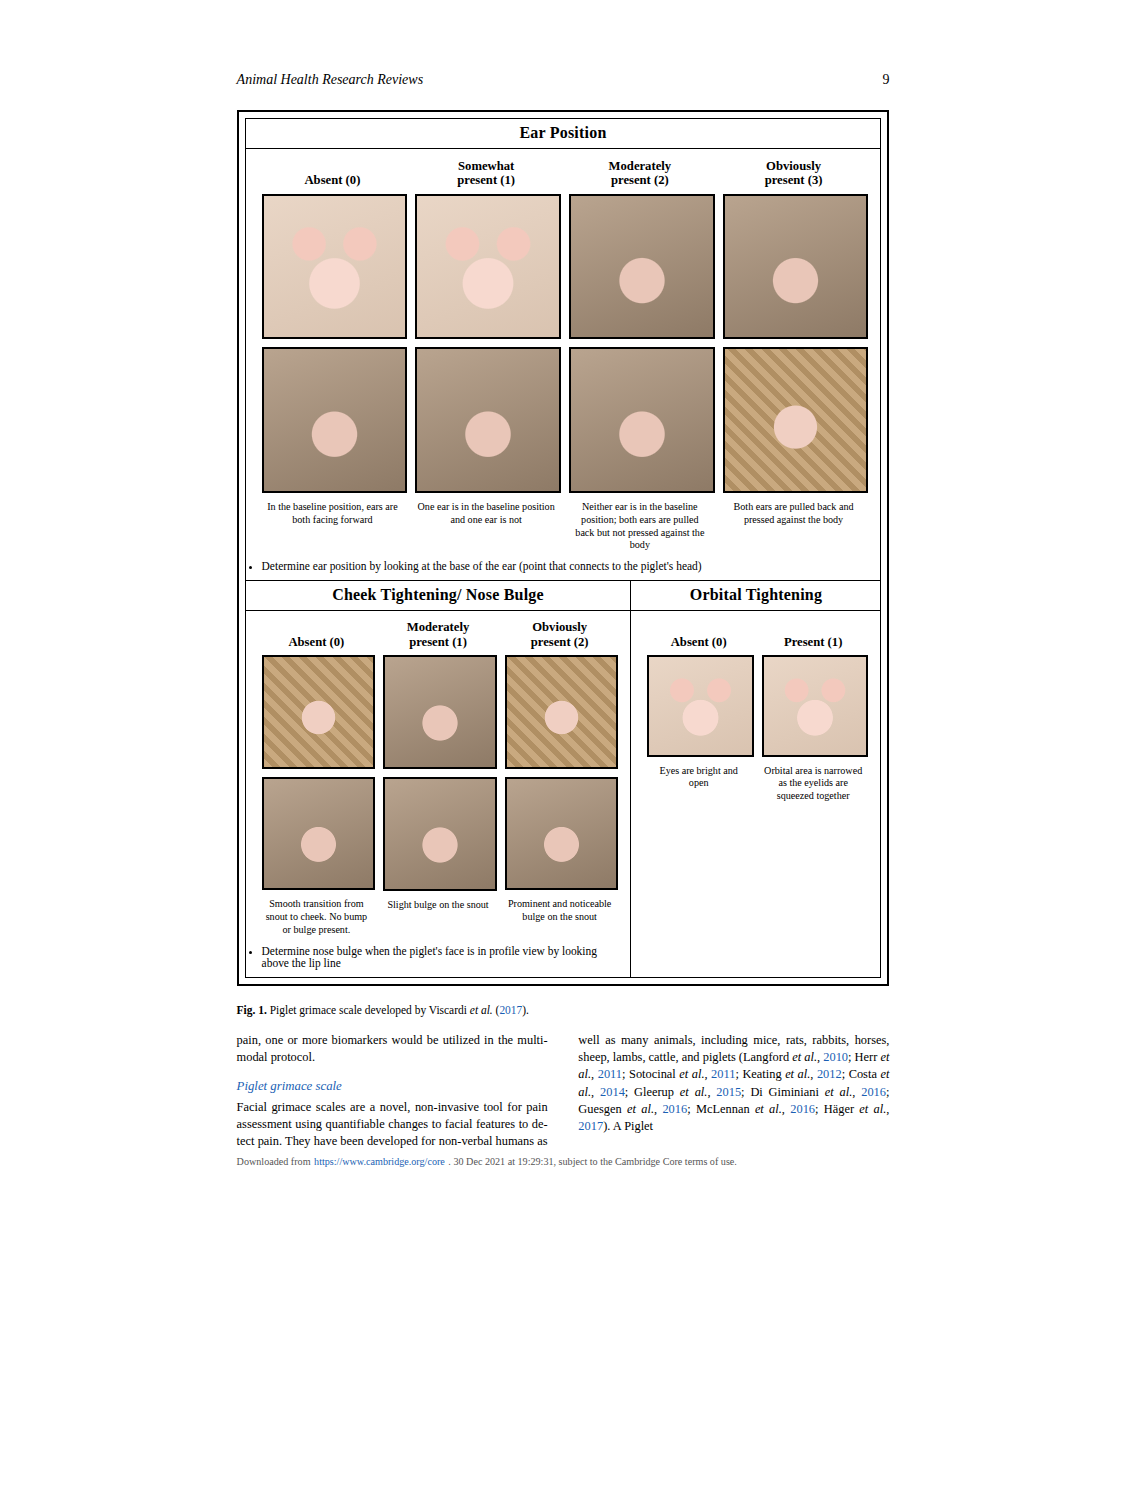Animal Health Research Reviews 9
Ear Position
Absent (0)
In the baseline position, ears are both facing forward
Somewhat
present (1)
One ear is in the baseline position and one ear is not
Moderately
present (2)
Neither ear is in the baseline position; both ears are pulled back but not pressed against the body
Obviously
present (3)
Both ears are pulled back and pressed against the body
Determine ear position by looking at the base of the ear (point that connects to the piglet's head)
Cheek Tightening/ Nose Bulge
Absent (0)
Smooth transition from snout to cheek. No bump or bulge present.
Moderately
present (1)
Slight bulge on the snout
Obviously
present (2)
Prominent and noticeable bulge on the snout
Determine nose bulge when the piglet's face is in profile view by looking above the lip line
Orbital Tightening
Absent (0)
Eyes are bright and open
Present (1)
Orbital area is narrowed as the eyelids are squeezed together
Fig. 1. Piglet grimace scale developed by Viscardi et al. (2017).
pain, one or more biomarkers would be utilized in the multi-modal protocol.
Piglet grimace scale
Facial grimace scales are a novel, non-invasive tool for pain assessment using quantifiable changes to facial features to detect pain. They have been developed for non-verbal humans as well as many animals, including mice, rats, rabbits, horses, sheep, lambs, cattle, and piglets (Langford et al., 2010; Herr et al., 2011; Sotocinal et al., 2011; Keating et al., 2012; Costa et al., 2014; Gleerup et al., 2015; Di Giminiani et al., 2016; Guesgen et al., 2016; McLennan et al., 2016; Häger et al., 2017). A Piglet
Downloaded from https://www.cambridge.org/core . 30 Dec 2021 at 19:29:31, subject to the Cambridge Core terms of use.